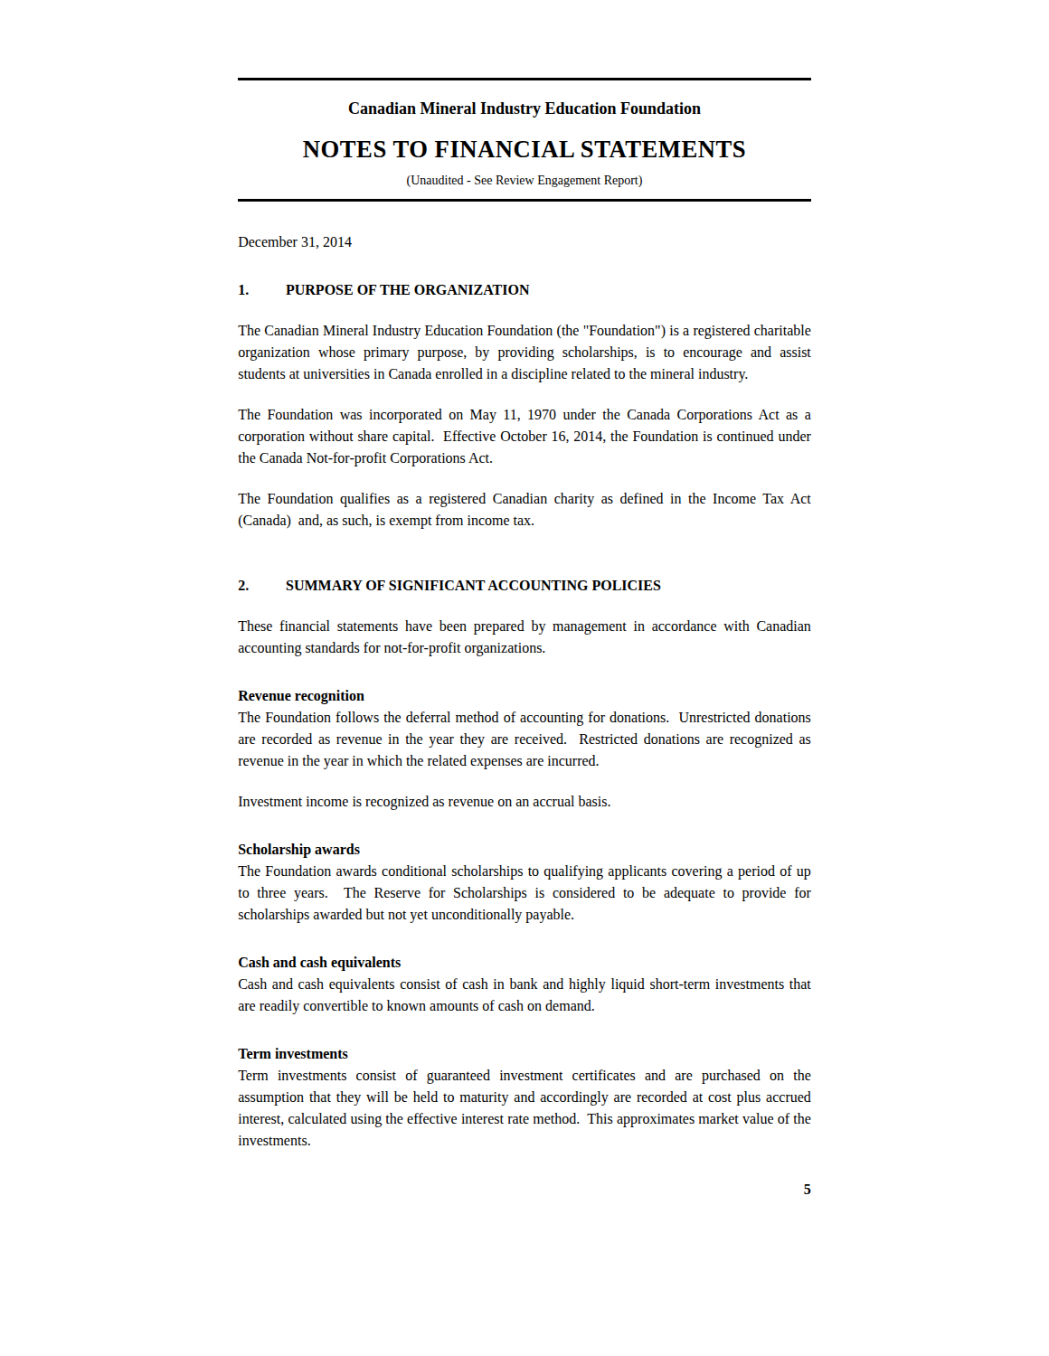Canadian Mineral Industry Education Foundation
NOTES TO FINANCIAL STATEMENTS
(Unaudited - See Review Engagement Report)
December 31, 2014
1. PURPOSE OF THE ORGANIZATION
The Canadian Mineral Industry Education Foundation (the "Foundation") is a registered charitable organization whose primary purpose, by providing scholarships, is to encourage and assist students at universities in Canada enrolled in a discipline related to the mineral industry.
The Foundation was incorporated on May 11, 1970 under the Canada Corporations Act as a corporation without share capital. Effective October 16, 2014, the Foundation is continued under the Canada Not-for-profit Corporations Act.
The Foundation qualifies as a registered Canadian charity as defined in the Income Tax Act (Canada) and, as such, is exempt from income tax.
2. SUMMARY OF SIGNIFICANT ACCOUNTING POLICIES
These financial statements have been prepared by management in accordance with Canadian accounting standards for not-for-profit organizations.
Revenue recognition
The Foundation follows the deferral method of accounting for donations. Unrestricted donations are recorded as revenue in the year they are received. Restricted donations are recognized as revenue in the year in which the related expenses are incurred.
Investment income is recognized as revenue on an accrual basis.
Scholarship awards
The Foundation awards conditional scholarships to qualifying applicants covering a period of up to three years. The Reserve for Scholarships is considered to be adequate to provide for scholarships awarded but not yet unconditionally payable.
Cash and cash equivalents
Cash and cash equivalents consist of cash in bank and highly liquid short-term investments that are readily convertible to known amounts of cash on demand.
Term investments
Term investments consist of guaranteed investment certificates and are purchased on the assumption that they will be held to maturity and accordingly are recorded at cost plus accrued interest, calculated using the effective interest rate method. This approximates market value of the investments.
5